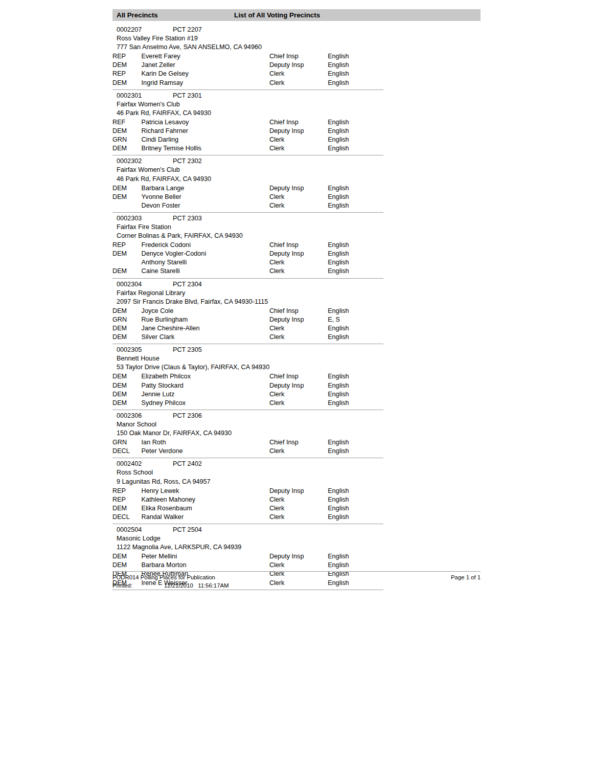All Precincts List of All Voting Precincts
0002207 PCT 2207
Ross Valley Fire Station #19
777 San Anselmo Ave, SAN ANSELMO, CA 94960
| REP | Everett Farey | Chief Insp | English |
| DEM | Janet Zeller | Deputy Insp | English |
| REP | Karin De Gelsey | Clerk | English |
| DEM | Ingrid Ramsay | Clerk | English |
0002301 PCT 2301
Fairfax Women's Club
46 Park Rd, FAIRFAX, CA 94930
| REF | Patricia Lesavoy | Chief Insp | English |
| DEM | Richard Fahrner | Deputy Insp | English |
| GRN | Cindi Darling | Clerk | English |
| DEM | Britney Temise Hollis | Clerk | English |
0002302 PCT 2302
Fairfax Women's Club
46 Park Rd, FAIRFAX, CA 94930
| DEM | Barbara Lange | Deputy Insp | English |
| DEM | Yvonne Beller | Clerk | English |
| | Devon Foster | Clerk | English |
0002303 PCT 2303
Fairfax Fire Station
Corner Bolinas & Park, FAIRFAX, CA 94930
| REP | Frederick Codoni | Chief Insp | English |
| DEM | Denyce Vogler-Codoni | Deputy Insp | English |
| | Anthony Starelli | Clerk | English |
| DEM | Caine Starelli | Clerk | English |
0002304 PCT 2304
Fairfax Regional Library
2097 Sir Francis Drake Blvd, Fairfax, CA 94930-1115
| DEM | Joyce Cole | Chief Insp | English |
| GRN | Rue Burlingham | Deputy Insp | E, S |
| DEM | Jane Cheshire-Allen | Clerk | English |
| DEM | Silver Clark | Clerk | English |
0002305 PCT 2305
Bennett House
53 Taylor Drive (Claus & Taylor), FAIRFAX, CA 94930
| DEM | Elizabeth Philcox | Chief Insp | English |
| DEM | Patty Stockard | Deputy Insp | English |
| DEM | Jennie Lutz | Clerk | English |
| DEM | Sydney Philcox | Clerk | English |
0002306 PCT 2306
Manor School
150 Oak Manor Dr, FAIRFAX, CA 94930
| GRN | Ian Roth | Chief Insp | English |
| DECL | Peter Verdone | Clerk | English |
0002402 PCT 2402
Ross School
9 Lagunitas Rd, Ross, CA 94957
| REP | Henry Lewek | Deputy Insp | English |
| REP | Kathleen Mahoney | Clerk | English |
| DEM | Elika Rosenbaum | Clerk | English |
| DECL | Randal Walker | Clerk | English |
0002504 PCT 2504
Masonic Lodge
1122 Magnolia Ave, LARKSPUR, CA 94939
| DEM | Peter Mellini | Deputy Insp | English |
| DEM | Barbara Morton | Clerk | English |
| DEM | Renee Ruttiman | Clerk | English |
| DEM | Irene E Weisser | Clerk | English |
PODR014 Polling Places for Publication
Printed: 12/21/2010 11:56:17AM
Page 1 of 1